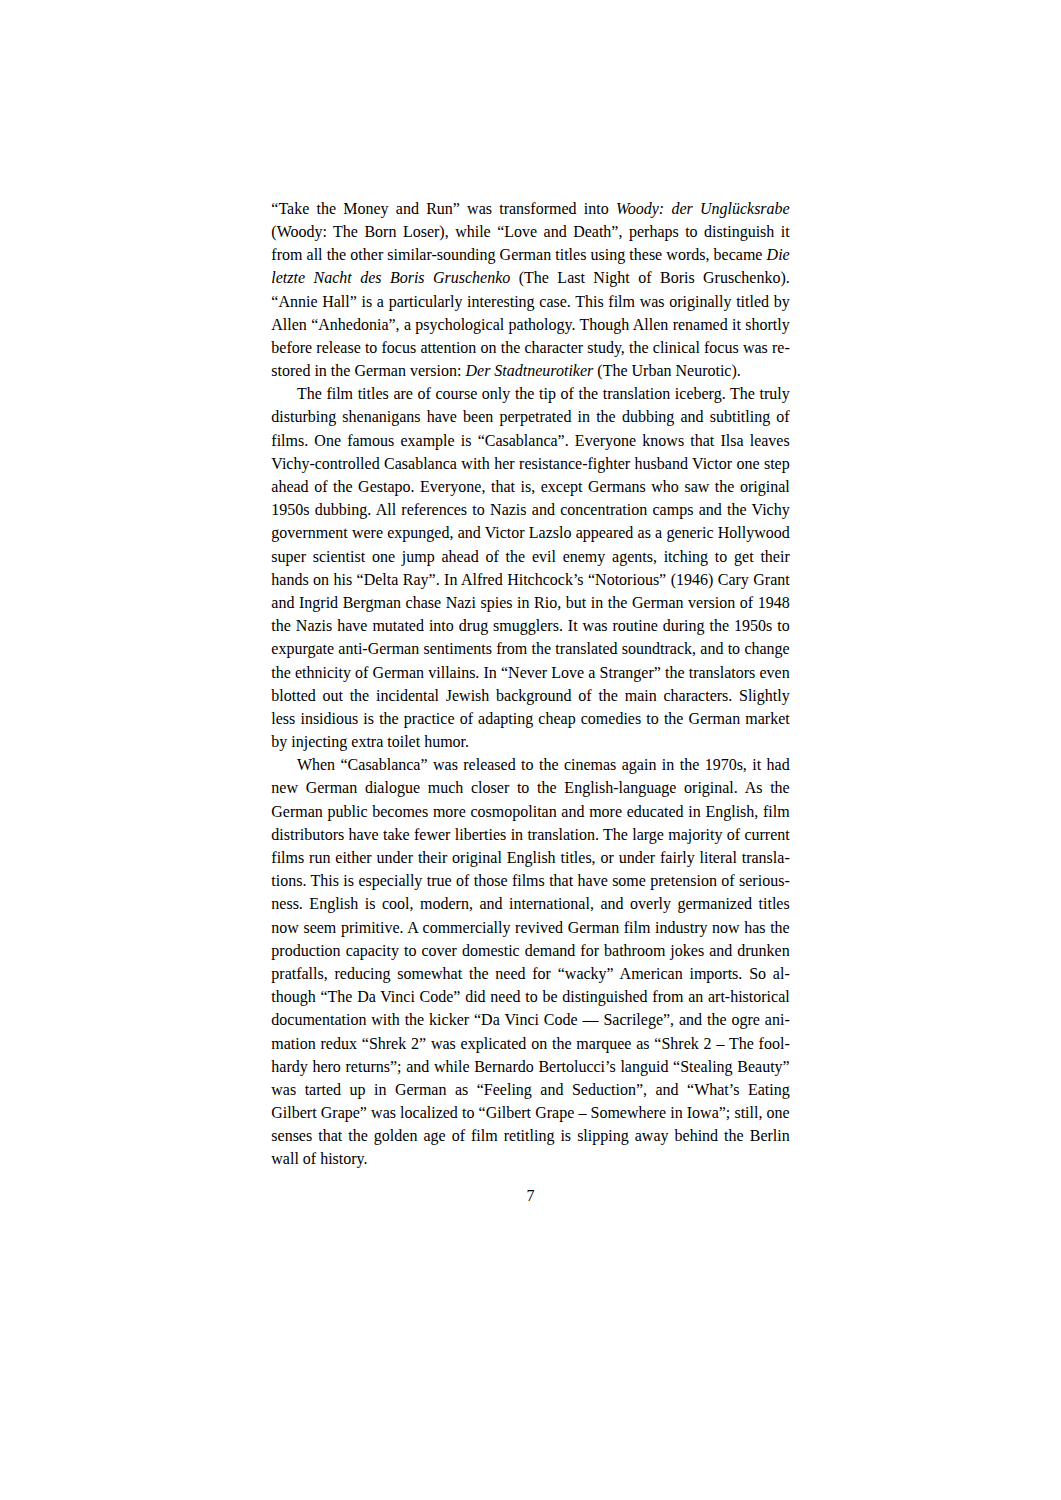“Take the Money and Run” was transformed into Woody: der Unglücksrabe (Woody: The Born Loser), while “Love and Death”, perhaps to distinguish it from all the other similar-sounding German titles using these words, became Die letzte Nacht des Boris Gruschenko (The Last Night of Boris Gruschenko). “Annie Hall” is a particularly interesting case. This film was originally titled by Allen “Anhedonia”, a psychological pathology. Though Allen renamed it shortly before release to focus attention on the character study, the clinical focus was restored in the German version: Der Stadtneurotiker (The Urban Neurotic).
The film titles are of course only the tip of the translation iceberg. The truly disturbing shenanigans have been perpetrated in the dubbing and subtitling of films. One famous example is “Casablanca”. Everyone knows that Ilsa leaves Vichy-controlled Casablanca with her resistance-fighter husband Victor one step ahead of the Gestapo. Everyone, that is, except Germans who saw the original 1950s dubbing. All references to Nazis and concentration camps and the Vichy government were expunged, and Victor Lazslo appeared as a generic Hollywood super scientist one jump ahead of the evil enemy agents, itching to get their hands on his “Delta Ray”. In Alfred Hitchcock’s “Notorious” (1946) Cary Grant and Ingrid Bergman chase Nazi spies in Rio, but in the German version of 1948 the Nazis have mutated into drug smugglers. It was routine during the 1950s to expurgate anti-German sentiments from the translated soundtrack, and to change the ethnicity of German villains. In “Never Love a Stranger” the translators even blotted out the incidental Jewish background of the main characters. Slightly less insidious is the practice of adapting cheap comedies to the German market by injecting extra toilet humor.
When “Casablanca” was released to the cinemas again in the 1970s, it had new German dialogue much closer to the English-language original. As the German public becomes more cosmopolitan and more educated in English, film distributors have take fewer liberties in translation. The large majority of current films run either under their original English titles, or under fairly literal translations. This is especially true of those films that have some pretension of seriousness. English is cool, modern, and international, and overly germanized titles now seem primitive. A commercially revived German film industry now has the production capacity to cover domestic demand for bathroom jokes and drunken pratfalls, reducing somewhat the need for “wacky” American imports. So although “The Da Vinci Code” did need to be distinguished from an art-historical documentation with the kicker “Da Vinci Code — Sacrilege”, and the ogre animation redux “Shrek 2” was explicated on the marquee as “Shrek 2 – The foolhardy hero returns”; and while Bernardo Bertolucci’s languid “Stealing Beauty” was tarted up in German as “Feeling and Seduction”, and “What’s Eating Gilbert Grape” was localized to “Gilbert Grape – Somewhere in Iowa”; still, one senses that the golden age of film retitling is slipping away behind the Berlin wall of history.
7